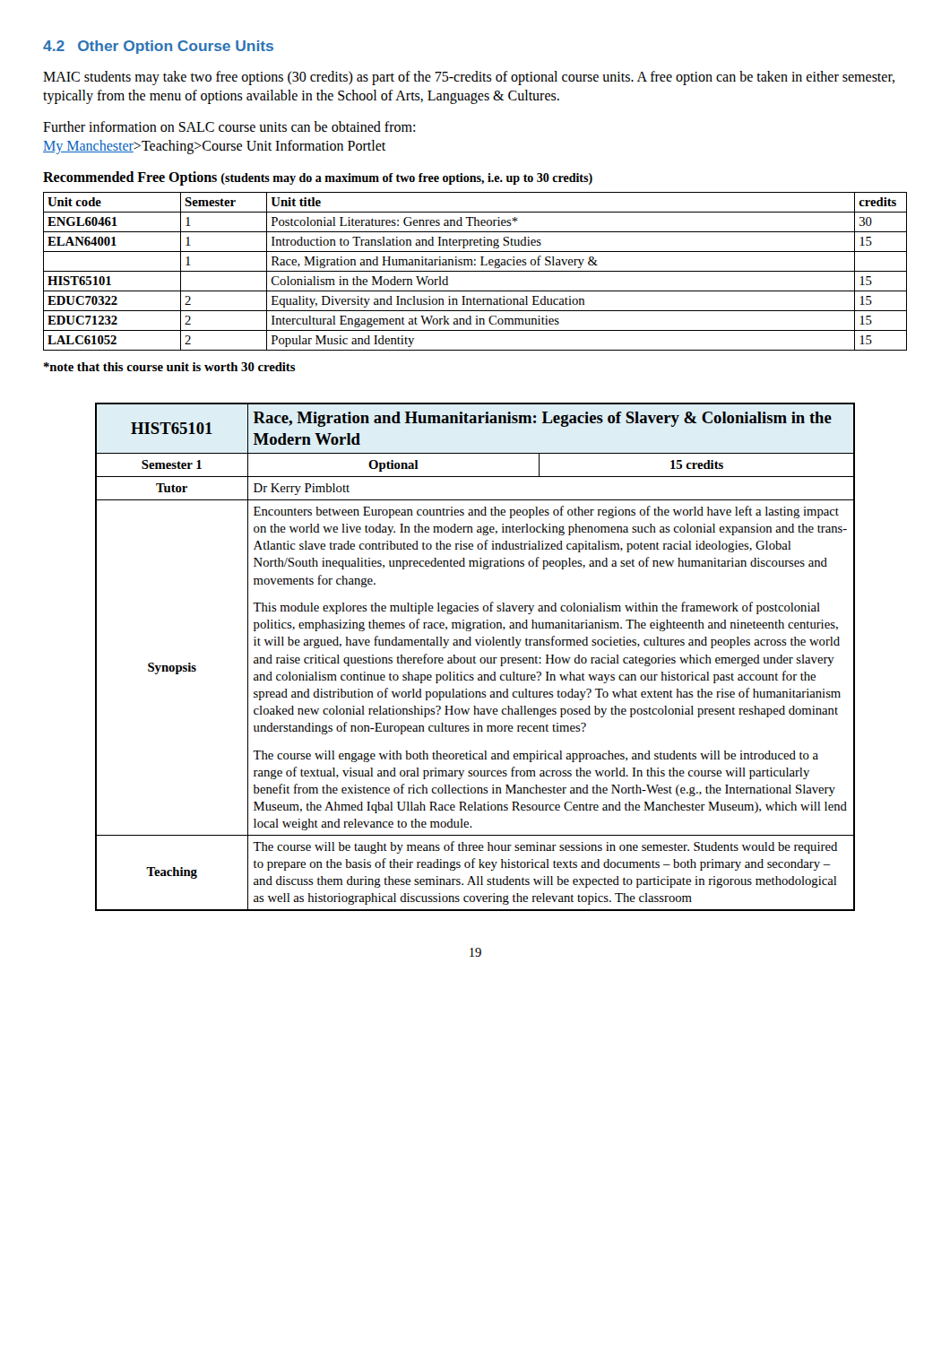4.2 Other Option Course Units
MAIC students may take two free options (30 credits) as part of the 75-credits of optional course units. A free option can be taken in either semester, typically from the menu of options available in the School of Arts, Languages & Cultures.
Further information on SALC course units can be obtained from:
My Manchester>Teaching>Course Unit Information Portlet
Recommended Free Options (students may do a maximum of two free options, i.e. up to 30 credits)
| Unit code | Semester | Unit title | credits |
| --- | --- | --- | --- |
| ENGL60461 | 1 | Postcolonial Literatures: Genres and Theories* | 30 |
| ELAN64001 | 1 | Introduction to Translation and Interpreting Studies | 15 |
| | 1 | Race, Migration and Humanitarianism: Legacies of Slavery & | |
| HIST65101 | | Colonialism in the Modern World | 15 |
| EDUC70322 | 2 | Equality, Diversity and Inclusion in International Education | 15 |
| EDUC71232 | 2 | Intercultural Engagement at Work and in Communities | 15 |
| LALC61052 | 2 | Popular Music and Identity | 15 |
*note that this course unit is worth 30 credits
| HIST65101 | Race, Migration and Humanitarianism: Legacies of Slavery & Colonialism in the Modern World |
| Semester 1 | Optional | 15 credits |
| Tutor | Dr Kerry Pimblott |
| Synopsis | Encounters between European countries and the peoples of other regions of the world have left a lasting impact on the world we live today. In the modern age, interlocking phenomena such as colonial expansion and the trans-Atlantic slave trade contributed to the rise of industrialized capitalism, potent racial ideologies, Global North/South inequalities, unprecedented migrations of peoples, and a set of new humanitarian discourses and movements for change. This module explores the multiple legacies of slavery and colonialism within the framework of postcolonial politics, emphasizing themes of race, migration, and humanitarianism. The eighteenth and nineteenth centuries, it will be argued, have fundamentally and violently transformed societies, cultures and peoples across the world and raise critical questions therefore about our present: How do racial categories which emerged under slavery and colonialism continue to shape politics and culture? In what ways can our historical past account for the spread and distribution of world populations and cultures today? To what extent has the rise of humanitarianism cloaked new colonial relationships? How have challenges posed by the postcolonial present reshaped dominant understandings of non-European cultures in more recent times? The course will engage with both theoretical and empirical approaches, and students will be introduced to a range of textual, visual and oral primary sources from across the world. In this the course will particularly benefit from the existence of rich collections in Manchester and the North-West (e.g., the International Slavery Museum, the Ahmed Iqbal Ullah Race Relations Resource Centre and the Manchester Museum), which will lend local weight and relevance to the module. |
| Teaching | The course will be taught by means of three hour seminar sessions in one semester. Students would be required to prepare on the basis of their readings of key historical texts and documents – both primary and secondary – and discuss them during these seminars. All students will be expected to participate in rigorous methodological as well as historiographical discussions covering the relevant topics. The classroom |
19